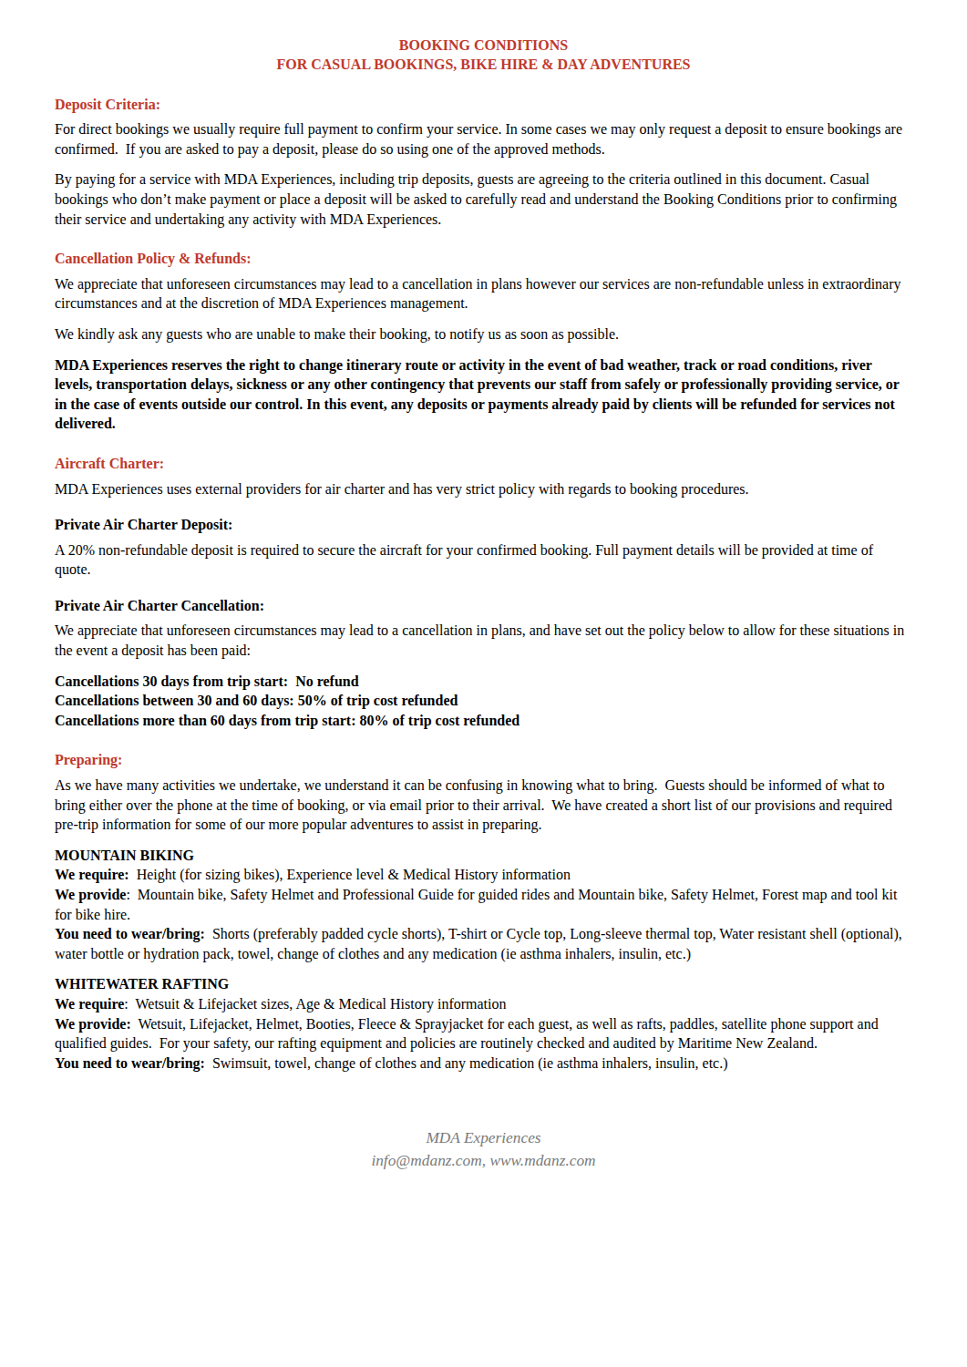BOOKING CONDITIONSFOR CASUAL BOOKINGS, BIKE HIRE & DAY ADVENTURES
Deposit Criteria:
For direct bookings we usually require full payment to confirm your service. In some cases we may only request a deposit to ensure bookings are confirmed. If you are asked to pay a deposit, please do so using one of the approved methods.
By paying for a service with MDA Experiences, including trip deposits, guests are agreeing to the criteria outlined in this document. Casual bookings who don’t make payment or place a deposit will be asked to carefully read and understand the Booking Conditions prior to confirming their service and undertaking any activity with MDA Experiences.
Cancellation Policy & Refunds:
We appreciate that unforeseen circumstances may lead to a cancellation in plans however our services are non-refundable unless in extraordinary circumstances and at the discretion of MDA Experiences management.
We kindly ask any guests who are unable to make their booking, to notify us as soon as possible.
MDA Experiences reserves the right to change itinerary route or activity in the event of bad weather, track or road conditions, river levels, transportation delays, sickness or any other contingency that prevents our staff from safely or professionally providing service, or in the case of events outside our control. In this event, any deposits or payments already paid by clients will be refunded for services not delivered.
Aircraft Charter:
MDA Experiences uses external providers for air charter and has very strict policy with regards to booking procedures.
Private Air Charter Deposit:
A 20% non-refundable deposit is required to secure the aircraft for your confirmed booking. Full payment details will be provided at time of quote.
Private Air Charter Cancellation:
We appreciate that unforeseen circumstances may lead to a cancellation in plans, and have set out the policy below to allow for these situations in the event a deposit has been paid:
Cancellations 30 days from trip start: No refund Cancellations between 30 and 60 days: 50% of trip cost refunded Cancellations more than 60 days from trip start: 80% of trip cost refunded
Preparing:
As we have many activities we undertake, we understand it can be confusing in knowing what to bring. Guests should be informed of what to bring either over the phone at the time of booking, or via email prior to their arrival. We have created a short list of our provisions and required pre-trip information for some of our more popular adventures to assist in preparing.
MOUNTAIN BIKING
We require: Height (for sizing bikes), Experience level & Medical History information
We provide: Mountain bike, Safety Helmet and Professional Guide for guided rides and Mountain bike, Safety Helmet, Forest map and tool kit for bike hire.
You need to wear/bring: Shorts (preferably padded cycle shorts), T-shirt or Cycle top, Long-sleeve thermal top, Water resistant shell (optional), water bottle or hydration pack, towel, change of clothes and any medication (ie asthma inhalers, insulin, etc.)
WHITEWATER RAFTING
We require: Wetsuit & Lifejacket sizes, Age & Medical History information
We provide: Wetsuit, Lifejacket, Helmet, Booties, Fleece & Sprayjacket for each guest, as well as rafts, paddles, satellite phone support and qualified guides. For your safety, our rafting equipment and policies are routinely checked and audited by Maritime New Zealand.
You need to wear/bring: Swimsuit, towel, change of clothes and any medication (ie asthma inhalers, insulin, etc.)
MDA Experiences
info@mdanz.com, www.mdanz.com